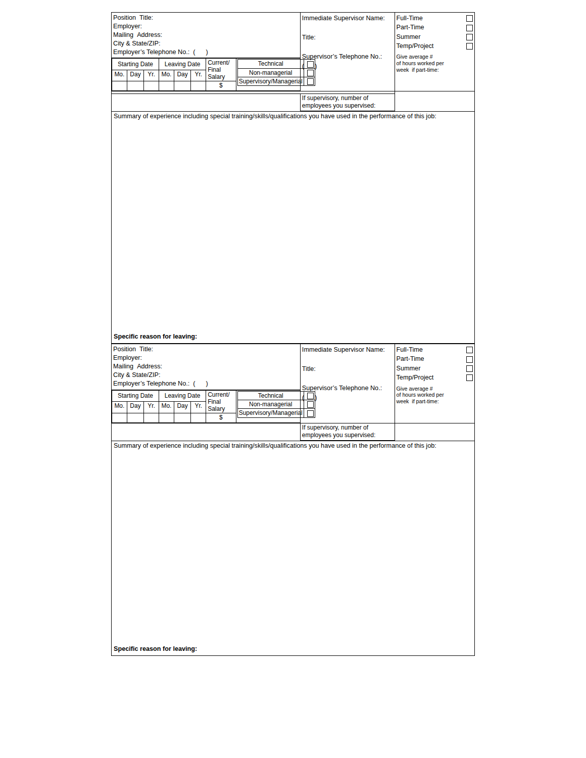| Position Title: Employer: Mailing Address: City & State/ZIP: Employer’s Telephone No.: ( ) | Immediate Supervisor Name: Title: Supervisor’s Telephone No.: ( ) | / Full-Time / / / Part-Time / / / Summer / / / Temp/Project / / Give average # of hours worked per week if part-time: |
| / Starting Date / Leaving Date / Current/ Final Salary / / Technical / / / Non-managerial / / / Supervisory/Managerial / / / / Mo. / Day / Yr. / Mo. / Day / Yr. / / / / / / / / $ / |
| | If supervisory, number of employees you supervised: | |
Summary of experience including special training/skills/qualifications you have used in the performance of this job:
Specific reason for leaving:
| Position Title: Employer: Mailing Address: City & State/ZIP: Employer’s Telephone No.: ( ) | Immediate Supervisor Name: Title: Supervisor’s Telephone No.: ( ) | / Full-Time / / / Part-Time / / / Summer / / / Temp/Project / / Give average # of hours worked per week if part-time: |
| / Starting Date / Leaving Date / Current/ Final Salary / / Technical / / / Non-managerial / / / Supervisory/Managerial / / / / Mo. / Day / Yr. / Mo. / Day / Yr. / / / / / / / / $ / |
| | If supervisory, number of employees you supervised: | |
Summary of experience including special training/skills/qualifications you have used in the performance of this job:
Specific reason for leaving: